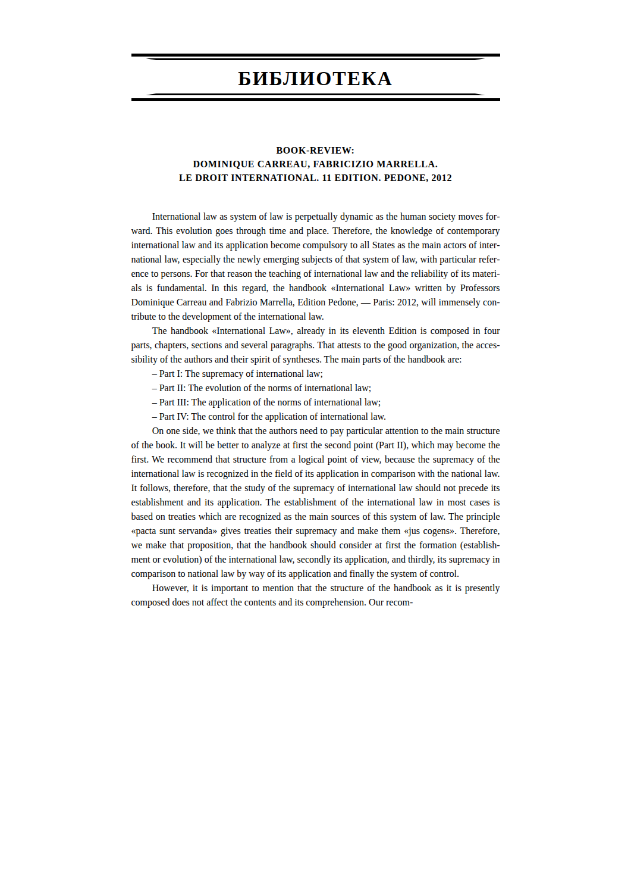БИБЛИОТЕКА
Book-review:
Dominique Carreau, Fabricizio Marrella.
Le droit international. 11 edition. Pedone, 2012
International law as system of law is perpetually dynamic as the human society moves forward. This evolution goes through time and place. Therefore, the knowledge of contemporary international law and its application become compulsory to all States as the main actors of international law, especially the newly emerging subjects of that system of law, with particular reference to persons. For that reason the teaching of international law and the reliability of its materials is fundamental. In this regard, the handbook «International Law» written by Professors Dominique Carreau and Fabrizio Marrella, Edition Pedone, — Paris: 2012, will immensely contribute to the development of the international law.
The handbook «International Law», already in its eleventh Edition is composed in four parts, chapters, sections and several paragraphs. That attests to the good organization, the accessibility of the authors and their spirit of syntheses. The main parts of the handbook are:
– Part I: The supremacy of international law;
– Part II: The evolution of the norms of international law;
– Part III: The application of the norms of international law;
– Part IV: The control for the application of international law.
On one side, we think that the authors need to pay particular attention to the main structure of the book. It will be better to analyze at first the second point (Part II), which may become the first. We recommend that structure from a logical point of view, because the supremacy of the international law is recognized in the field of its application in comparison with the national law. It follows, therefore, that the study of the supremacy of international law should not precede its establishment and its application. The establishment of the international law in most cases is based on treaties which are recognized as the main sources of this system of law. The principle «pacta sunt servanda» gives treaties their supremacy and make them «jus cogens». Therefore, we make that proposition, that the handbook should consider at first the formation (establishment or evolution) of the international law, secondly its application, and thirdly, its supremacy in comparison to national law by way of its application and finally the system of control.
However, it is important to mention that the structure of the handbook as it is presently composed does not affect the contents and its comprehension. Our recom-